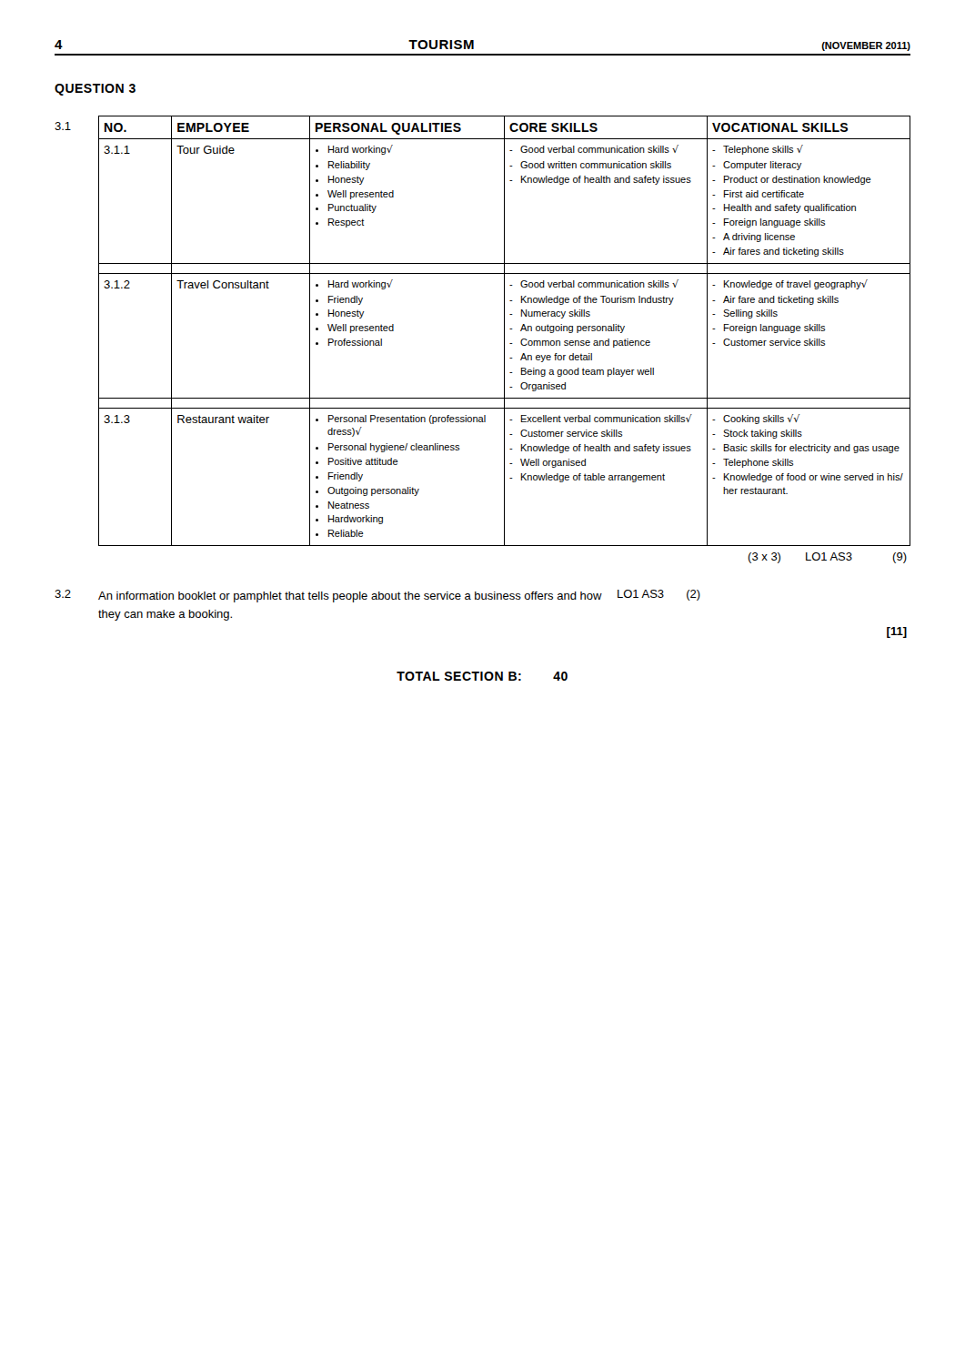4
TOURISM
(NOVEMBER 2011)
QUESTION 3
3.1
| NO. | EMPLOYEE | PERSONAL QUALITIES | CORE SKILLS | VOCATIONAL SKILLS |
| --- | --- | --- | --- | --- |
| 3.1.1 | Tour Guide | Hard working √ Reliability Honesty Well presented Punctuality Respect | Good verbal communication skills √ Good written communication skills Knowledge of health and safety issues | Telephone skills √ Computer literacy Product or destination knowledge First aid certificate Health and safety qualification Foreign language skills A driving license Air fares and ticketing skills |
| 3.1.2 | Travel Consultant | Hard working √ Friendly Honesty Well presented Professional | Good verbal communication skills √ Knowledge of the Tourism Industry Numeracy skills An outgoing personality Common sense and patience An eye for detail Being a good team player well Organised | Knowledge of travel geography √ Air fare and ticketing skills Selling skills Foreign language skills Customer service skills |
| 3.1.3 | Restaurant waiter | Personal Presentation (professional dress) √ Personal hygiene/ cleanliness Positive attitude Friendly Outgoing personality Neatness Hardworking Reliable | Excellent verbal communication skills √ Customer service skills Knowledge of health and safety issues Well organised Knowledge of table arrangement | Cooking skills √√ Stock taking skills Basic skills for electricity and gas usage Telephone skills Knowledge of food or wine served in his/ her restaurant. |
(3 x 3) LO1 AS3 (9)
3.2
An information booklet or pamphlet that tells people about the service a business offers and how they can make a booking.
LO1 AS3
(2)
[11]
TOTAL SECTION B:40